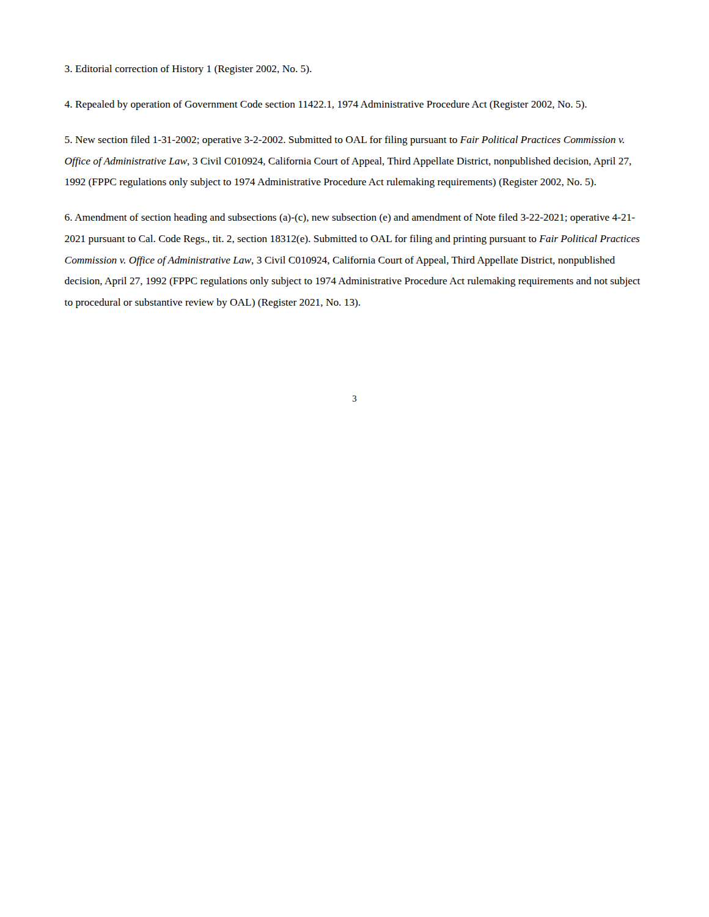3. Editorial correction of History 1 (Register 2002, No. 5).
4. Repealed by operation of Government Code section 11422.1, 1974 Administrative Procedure Act (Register 2002, No. 5).
5. New section filed 1-31-2002; operative 3-2-2002. Submitted to OAL for filing pursuant to Fair Political Practices Commission v. Office of Administrative Law, 3 Civil C010924, California Court of Appeal, Third Appellate District, nonpublished decision, April 27, 1992 (FPPC regulations only subject to 1974 Administrative Procedure Act rulemaking requirements) (Register 2002, No. 5).
6. Amendment of section heading and subsections (a)-(c), new subsection (e) and amendment of Note filed 3-22-2021; operative 4-21-2021 pursuant to Cal. Code Regs., tit. 2, section 18312(e). Submitted to OAL for filing and printing pursuant to Fair Political Practices Commission v. Office of Administrative Law, 3 Civil C010924, California Court of Appeal, Third Appellate District, nonpublished decision, April 27, 1992 (FPPC regulations only subject to 1974 Administrative Procedure Act rulemaking requirements and not subject to procedural or substantive review by OAL) (Register 2021, No. 13).
3